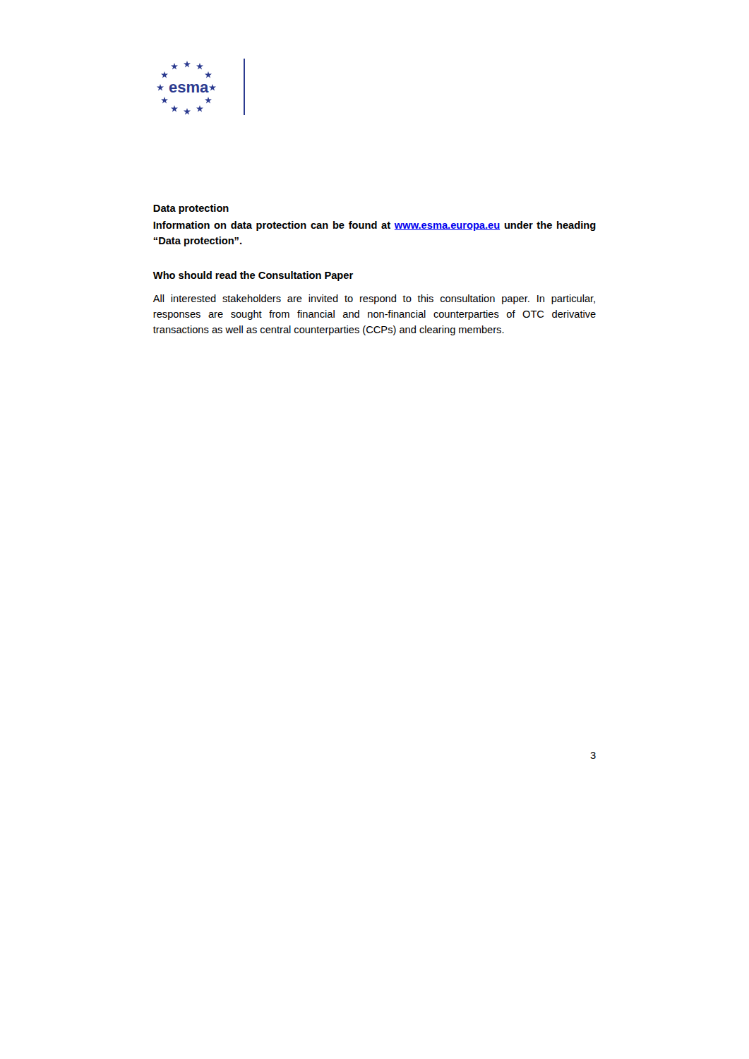esma
Data protection
Information on data protection can be found at www.esma.europa.eu under the heading “Data protection”.
Who should read the Consultation Paper
All interested stakeholders are invited to respond to this consultation paper. In particular, responses are sought from financial and non-financial counterparties of OTC derivative transactions as well as central counterparties (CCPs) and clearing members.
3